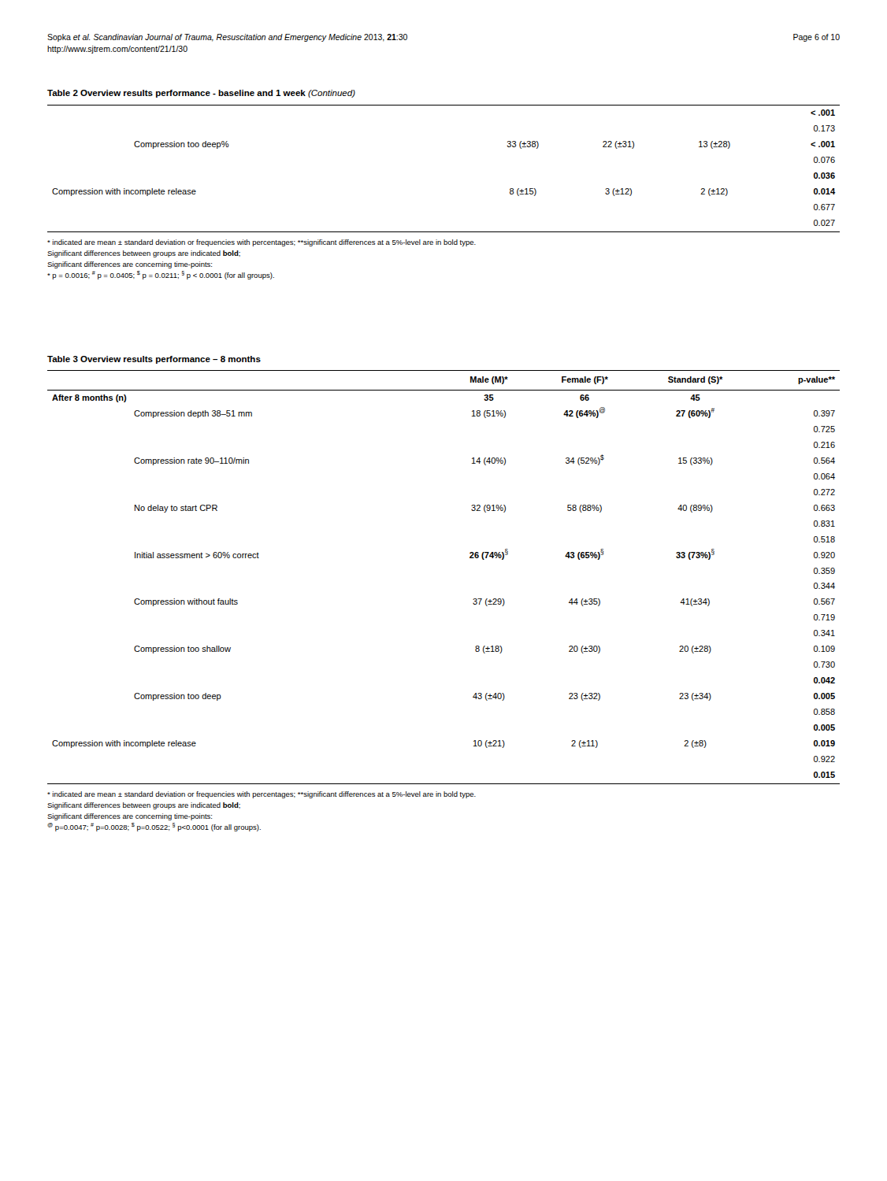Sopka et al. Scandinavian Journal of Trauma, Resuscitation and Emergency Medicine 2013, 21:30
http://www.sjtrem.com/content/21/1/30
Page 6 of 10
Table 2 Overview results performance - baseline and 1 week (Continued)
| | | | | < .001 |
| | | | | 0.173 |
| Compression too deep% | 33 (±38) | 22 (±31) | 13 (±28) | < .001 |
| | | | | 0.076 |
| | | | | 0.036 |
| Compression with incomplete release | 8 (±15) | 3 (±12) | 2 (±12) | 0.014 |
| | | | | 0.677 |
| | | | | 0.027 |
* indicated are mean ± standard deviation or frequencies with percentages; **significant differences at a 5%-level are in bold type.
Significant differences between groups are indicated bold;
Significant differences are concerning time-points:
* p = 0.0016; # p = 0.0405; $ p = 0.0211; § p < 0.0001 (for all groups).
Table 3 Overview results performance – 8 months
| | Male (M)* | Female (F)* | Standard (S)* | p-value** |
| --- | --- | --- | --- | --- |
| After 8 months (n) | 35 | 66 | 45 | |
| Compression depth 38–51 mm | 18 (51%) | 42 (64%) @ | 27 (60%) # | 0.397 |
| | | | | 0.725 |
| | | | | 0.216 |
| Compression rate 90–110/min | 14 (40%) | 34 (52%) $ | 15 (33%) | 0.564 |
| | | | | 0.064 |
| | | | | 0.272 |
| No delay to start CPR | 32 (91%) | 58 (88%) | 40 (89%) | 0.663 |
| | | | | 0.831 |
| | | | | 0.518 |
| Initial assessment > 60% correct | 26 (74%) § | 43 (65%) § | 33 (73%) § | 0.920 |
| | | | | 0.359 |
| | | | | 0.344 |
| Compression without faults | 37 (±29) | 44 (±35) | 41(±34) | 0.567 |
| | | | | 0.719 |
| | | | | 0.341 |
| Compression too shallow | 8 (±18) | 20 (±30) | 20 (±28) | 0.109 |
| | | | | 0.730 |
| | | | | 0.042 |
| Compression too deep | 43 (±40) | 23 (±32) | 23 (±34) | 0.005 |
| | | | | 0.858 |
| | | | | 0.005 |
| Compression with incomplete release | 10 (±21) | 2 (±11) | 2 (±8) | 0.019 |
| | | | | 0.922 |
| | | | | 0.015 |
* indicated are mean ± standard deviation or frequencies with percentages; **significant differences at a 5%-level are in bold type.
Significant differences between groups are indicated bold;
Significant differences are concerning time-points:
@ p=0.0047; # p=0.0028; $ p=0.0522; § p<0.0001 (for all groups).